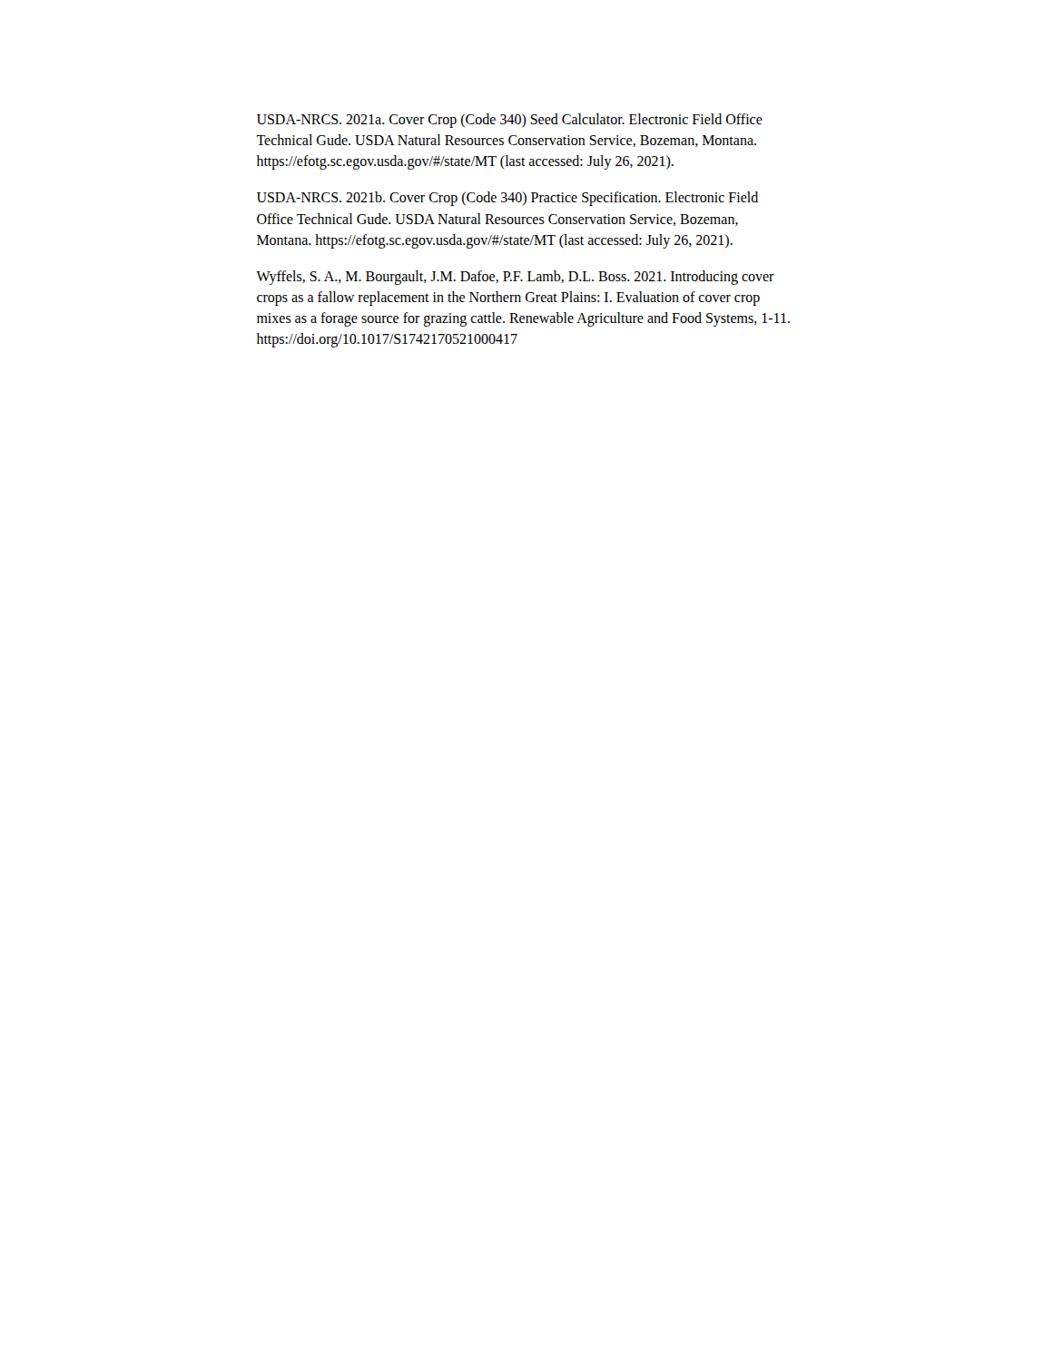USDA-NRCS. 2021a. Cover Crop (Code 340) Seed Calculator. Electronic Field Office Technical Gude. USDA Natural Resources Conservation Service, Bozeman, Montana. https://efotg.sc.egov.usda.gov/#/state/MT (last accessed: July 26, 2021).
USDA-NRCS. 2021b. Cover Crop (Code 340) Practice Specification. Electronic Field Office Technical Gude. USDA Natural Resources Conservation Service, Bozeman, Montana. https://efotg.sc.egov.usda.gov/#/state/MT (last accessed: July 26, 2021).
Wyffels, S. A., M. Bourgault, J.M. Dafoe, P.F. Lamb, D.L. Boss. 2021. Introducing cover crops as a fallow replacement in the Northern Great Plains: I. Evaluation of cover crop mixes as a forage source for grazing cattle. Renewable Agriculture and Food Systems, 1-11. https://doi.org/10.1017/S1742170521000417